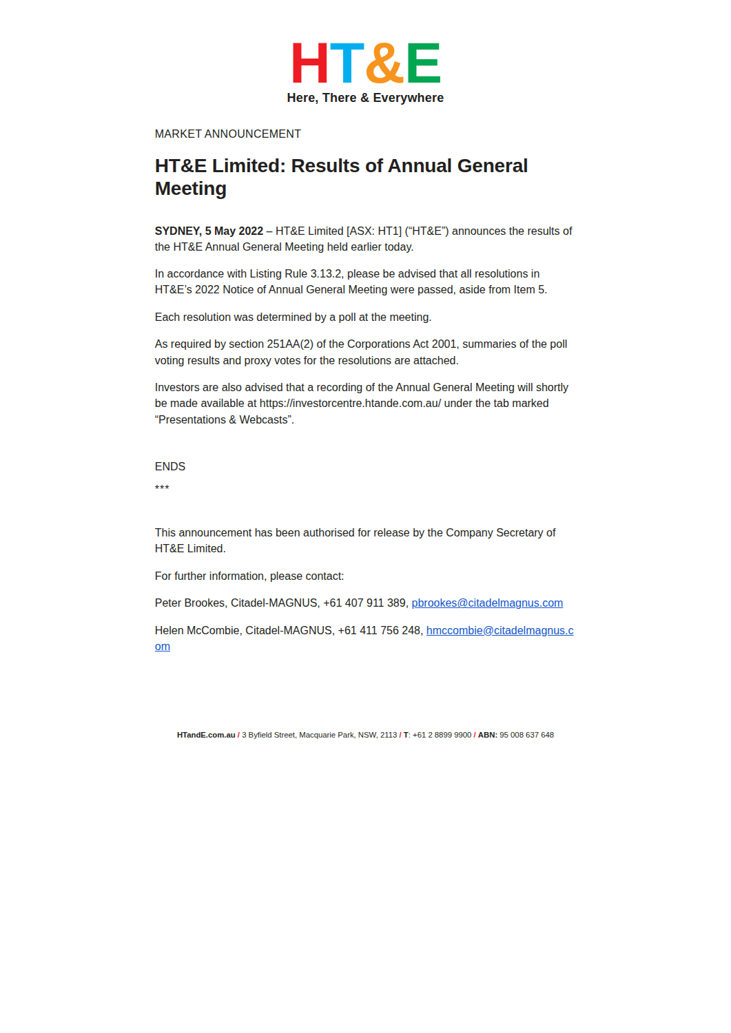HT&E
Here, There & Everywhere
MARKET ANNOUNCEMENT
HT&E Limited: Results of Annual General Meeting
SYDNEY, 5 May 2022 – HT&E Limited [ASX: HT1] (“HT&E”) announces the results of the HT&E Annual General Meeting held earlier today.
In accordance with Listing Rule 3.13.2, please be advised that all resolutions in HT&E’s 2022 Notice of Annual General Meeting were passed, aside from Item 5.
Each resolution was determined by a poll at the meeting.
As required by section 251AA(2) of the Corporations Act 2001, summaries of the poll voting results and proxy votes for the resolutions are attached.
Investors are also advised that a recording of the Annual General Meeting will shortly be made available at https://investorcentre.htande.com.au/ under the tab marked “Presentations & Webcasts”.
ENDS
***
This announcement has been authorised for release by the Company Secretary of HT&E Limited.
For further information, please contact:
Peter Brookes, Citadel-MAGNUS, +61 407 911 389, pbrookes@citadelmagnus.com
Helen McCombie, Citadel-MAGNUS, +61 411 756 248, hmccombie@citadelmagnus.com
HTandE.com.au / 3 Byfield Street, Macquarie Park, NSW, 2113 / T: +61 2 8899 9900 / ABN: 95 008 637 648